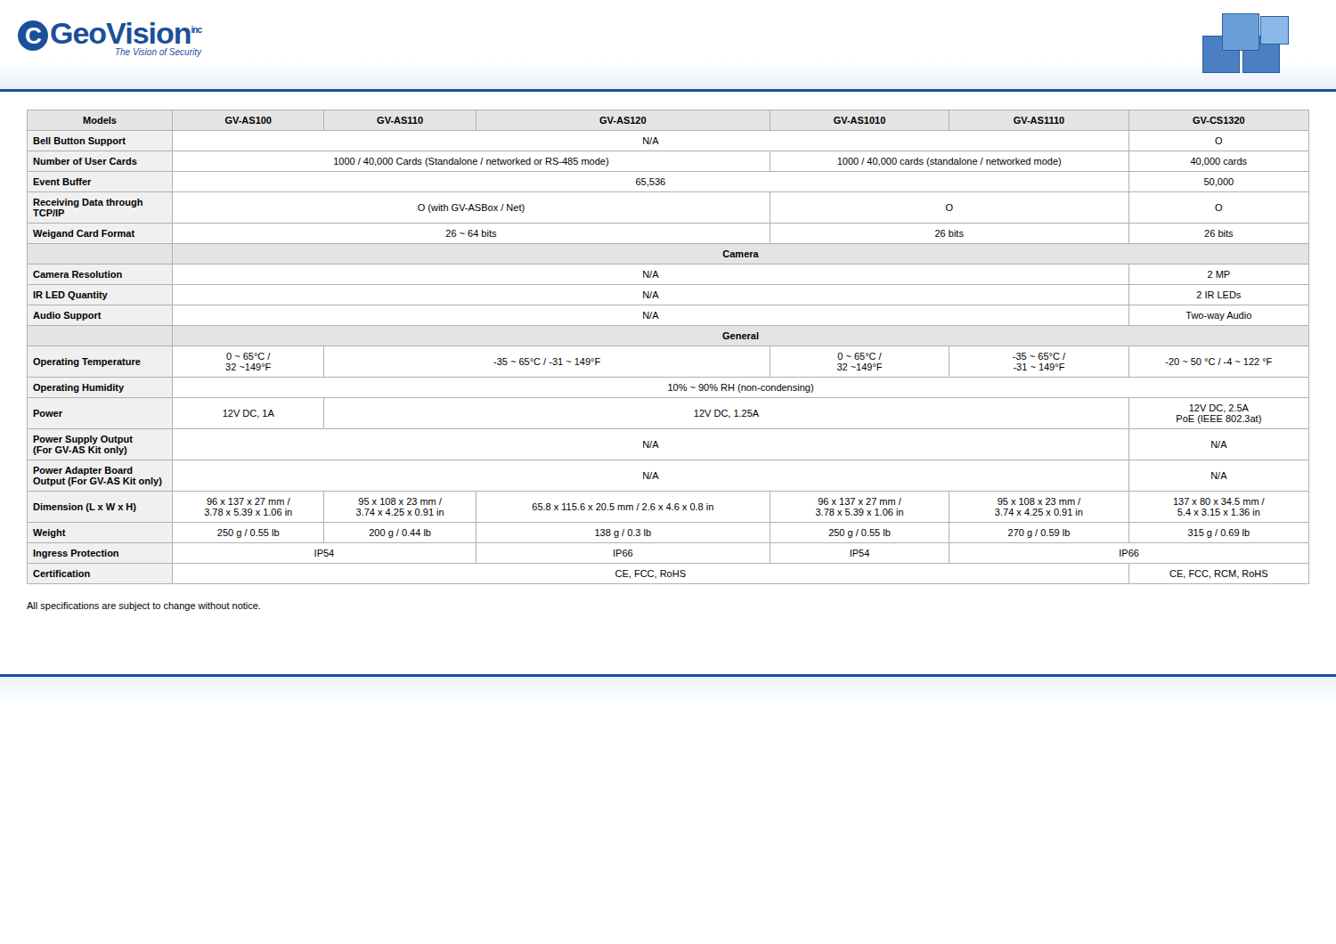CGeoVisioninc
The Vision of Security
| Models | GV-AS100 | GV-AS110 | GV-AS120 | GV-AS1010 | GV-AS1110 | GV-CS1320 |
| --- | --- | --- | --- | --- | --- | --- |
| Bell Button Support | N/A | O |
| Number of User Cards | 1000 / 40,000 Cards (Standalone / networked or RS-485 mode) | 1000 / 40,000 cards (standalone / networked mode) | 40,000 cards |
| Event Buffer | 65,536 | 50,000 |
| Receiving Data through TCP/IP | O (with GV-ASBox / Net) | O | O |
| Weigand Card Format | 26 ~ 64 bits | 26 bits | 26 bits |
| | Camera |
| Camera Resolution | N/A | 2 MP |
| IR LED Quantity | N/A | 2 IR LEDs |
| Audio Support | N/A | Two-way Audio |
| | General |
| Operating Temperature | 0 ~ 65°C / 32 ~149°F | -35 ~ 65°C / -31 ~ 149°F | 0 ~ 65°C / 32 ~149°F | -35 ~ 65°C / -31 ~ 149°F | -20 ~ 50 °C / -4 ~ 122 °F |
| Operating Humidity | 10% ~ 90% RH (non-condensing) |
| Power | 12V DC, 1A | 12V DC, 1.25A | 12V DC, 2.5A PoE (IEEE 802.3at) |
| Power Supply Output (For GV-AS Kit only) | N/A | N/A |
| Power Adapter Board Output (For GV-AS Kit only) | N/A | N/A |
| Dimension (L x W x H) | 96 x 137 x 27 mm / 3.78 x 5.39 x 1.06 in | 95 x 108 x 23 mm / 3.74 x 4.25 x 0.91 in | 65.8 x 115.6 x 20.5 mm / 2.6 x 4.6 x 0.8 in | 96 x 137 x 27 mm / 3.78 x 5.39 x 1.06 in | 95 x 108 x 23 mm / 3.74 x 4.25 x 0.91 in | 137 x 80 x 34.5 mm / 5.4 x 3.15 x 1.36 in |
| Weight | 250 g / 0.55 lb | 200 g / 0.44 lb | 138 g / 0.3 lb | 250 g / 0.55 lb | 270 g / 0.59 lb | 315 g / 0.69 lb |
| Ingress Protection | IP54 | IP66 | IP54 | IP66 |
| Certification | CE, FCC, RoHS | CE, FCC, RCM, RoHS |
All specifications are subject to change without notice.